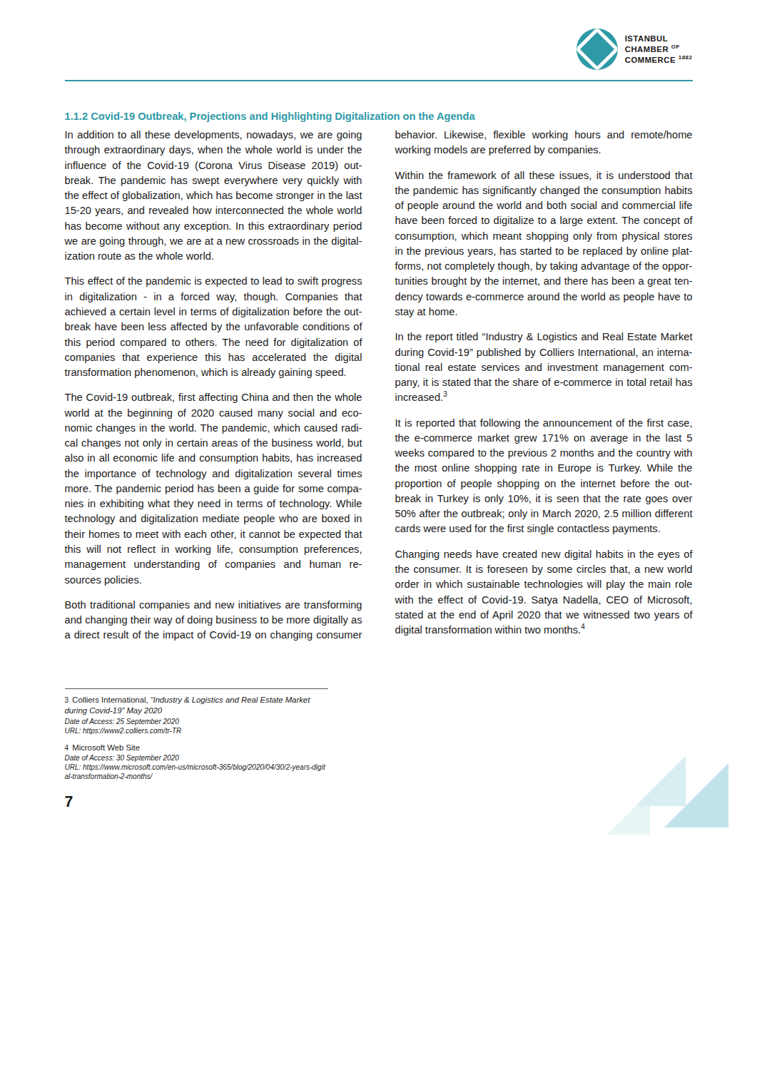Istanbul
Chamber of
Commerce 1882
1.1.2 Covid-19 Outbreak, Projections and Highlighting Digitalization on the Agenda
In addition to all these developments, nowadays, we are going through extraordinary days, when the whole world is under the influence of the Covid-19 (Corona Virus Disease 2019) outbreak. The pandemic has swept everywhere very quickly with the effect of globalization, which has become stronger in the last 15-20 years, and revealed how interconnected the whole world has become without any exception. In this extraordinary period we are going through, we are at a new crossroads in the digitalization route as the whole world.
This effect of the pandemic is expected to lead to swift progress in digitalization - in a forced way, though. Companies that achieved a certain level in terms of digitalization before the outbreak have been less affected by the unfavorable conditions of this period compared to others. The need for digitalization of companies that experience this has accelerated the digital transformation phenomenon, which is already gaining speed.
The Covid-19 outbreak, first affecting China and then the whole world at the beginning of 2020 caused many social and economic changes in the world. The pandemic, which caused radical changes not only in certain areas of the business world, but also in all economic life and consumption habits, has increased the importance of technology and digitalization several times more. The pandemic period has been a guide for some companies in exhibiting what they need in terms of technology. While technology and digitalization mediate people who are boxed in their homes to meet with each other, it cannot be expected that this will not reflect in working life, consumption preferences, management understanding of companies and human resources policies.
Both traditional companies and new initiatives are transforming and changing their way of doing business to be more digitally as a direct result of the impact of Covid-19 on changing consumer behavior. Likewise, flexible working hours and remote/home working models are preferred by companies.
Within the framework of all these issues, it is understood that the pandemic has significantly changed the consumption habits of people around the world and both social and commercial life have been forced to digitalize to a large extent. The concept of consumption, which meant shopping only from physical stores in the previous years, has started to be replaced by online platforms, not completely though, by taking advantage of the opportunities brought by the internet, and there has been a great tendency towards e-commerce around the world as people have to stay at home.
In the report titled “Industry & Logistics and Real Estate Market during Covid-19” published by Colliers International, an international real estate services and investment management company, it is stated that the share of e-commerce in total retail has increased.3
It is reported that following the announcement of the first case, the e-commerce market grew 171% on average in the last 5 weeks compared to the previous 2 months and the country with the most online shopping rate in Europe is Turkey. While the proportion of people shopping on the internet before the outbreak in Turkey is only 10%, it is seen that the rate goes over 50% after the outbreak; only in March 2020, 2.5 million different cards were used for the first single contactless payments.
Changing needs have created new digital habits in the eyes of the consumer. It is foreseen by some circles that, a new world order in which sustainable technologies will play the main role with the effect of Covid-19. Satya Nadella, CEO of Microsoft, stated at the end of April 2020 that we witnessed two years of digital transformation within two months.4
3 Colliers International, “Industry & Logistics and Real Estate Market during Covid-19” May 2020
Date of Access: 25 September 2020
URL: https://www2.colliers.com/tr-TR
4 Microsoft Web Site
Date of Access: 30 September 2020
URL: https://www.microsoft.com/en-us/microsoft-365/blog/2020/04/30/2-years-digital-transformation-2-months/
7